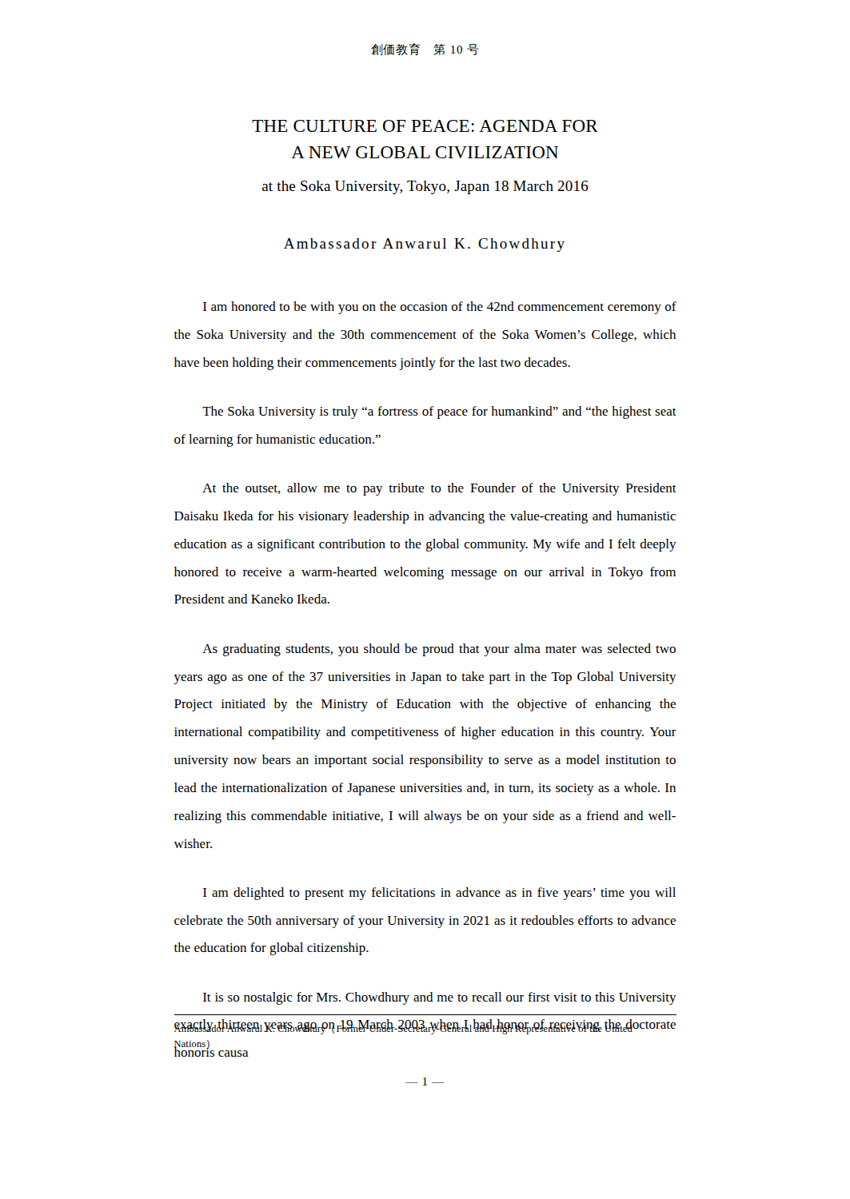創価教育　第 10 号
THE CULTURE OF PEACE: AGENDA FOR
A NEW GLOBAL CIVILIZATION
at the Soka University, Tokyo, Japan 18 March 2016
Ambassador Anwarul K. Chowdhury
I am honored to be with you on the occasion of the 42nd commencement ceremony of the Soka University and the 30th commencement of the Soka Women’s College, which have been holding their commencements jointly for the last two decades.
The Soka University is truly “a fortress of peace for humankind” and “the highest seat of learning for humanistic education.”
At the outset, allow me to pay tribute to the Founder of the University President Daisaku Ikeda for his visionary leadership in advancing the value-creating and humanistic education as a significant contribution to the global community. My wife and I felt deeply honored to receive a warm-hearted welcoming message on our arrival in Tokyo from President and Kaneko Ikeda.
As graduating students, you should be proud that your alma mater was selected two years ago as one of the 37 universities in Japan to take part in the Top Global University Project initiated by the Ministry of Education with the objective of enhancing the international compatibility and competitiveness of higher education in this country. Your university now bears an important social responsibility to serve as a model institution to lead the internationalization of Japanese universities and, in turn, its society as a whole. In realizing this commendable initiative, I will always be on your side as a friend and well-wisher.
I am delighted to present my felicitations in advance as in five years’ time you will celebrate the 50th anniversary of your University in 2021 as it redoubles efforts to advance the education for global citizenship.
It is so nostalgic for Mrs. Chowdhury and me to recall our first visit to this University exactly thirteen years ago on 19 March 2003 when I had honor of receiving the doctorate honoris causa
Ambassador Anwarul K. Chowdhury（Former Under-Secretary-General and High Representative of the United Nations）
— 1 —